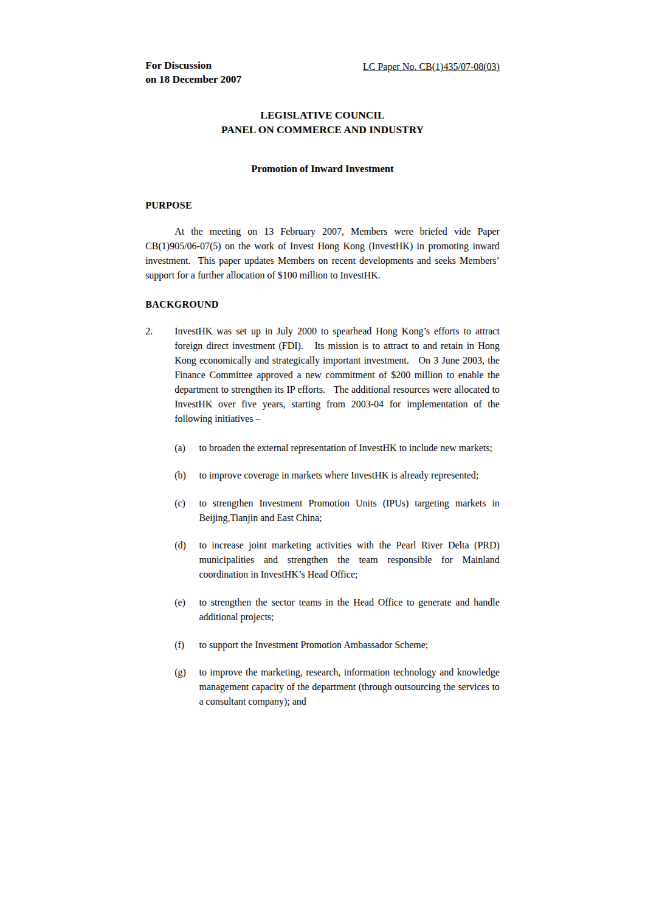For Discussion
on 18 December 2007
LC Paper No. CB(1)435/07-08(03)
LEGISLATIVE COUNCIL
PANEL ON COMMERCE AND INDUSTRY
Promotion of Inward Investment
PURPOSE
At the meeting on 13 February 2007, Members were briefed vide Paper CB(1)905/06-07(5) on the work of Invest Hong Kong (InvestHK) in promoting inward investment. This paper updates Members on recent developments and seeks Members’ support for a further allocation of $100 million to InvestHK.
BACKGROUND
2.
InvestHK was set up in July 2000 to spearhead Hong Kong’s efforts to attract foreign direct investment (FDI). Its mission is to attract to and retain in Hong Kong economically and strategically important investment. On 3 June 2003, the Finance Committee approved a new commitment of $200 million to enable the department to strengthen its IP efforts. The additional resources were allocated to InvestHK over five years, starting from 2003-04 for implementation of the following initiatives –
(a) to broaden the external representation of InvestHK to include new markets;
(b) to improve coverage in markets where InvestHK is already represented;
(c) to strengthen Investment Promotion Units (IPUs) targeting markets in Beijing,Tianjin and East China;
(d) to increase joint marketing activities with the Pearl River Delta (PRD) municipalities and strengthen the team responsible for Mainland coordination in InvestHK’s Head Office;
(e) to strengthen the sector teams in the Head Office to generate and handle additional projects;
(f) to support the Investment Promotion Ambassador Scheme;
(g) to improve the marketing, research, information technology and knowledge management capacity of the department (through outsourcing the services to a consultant company); and